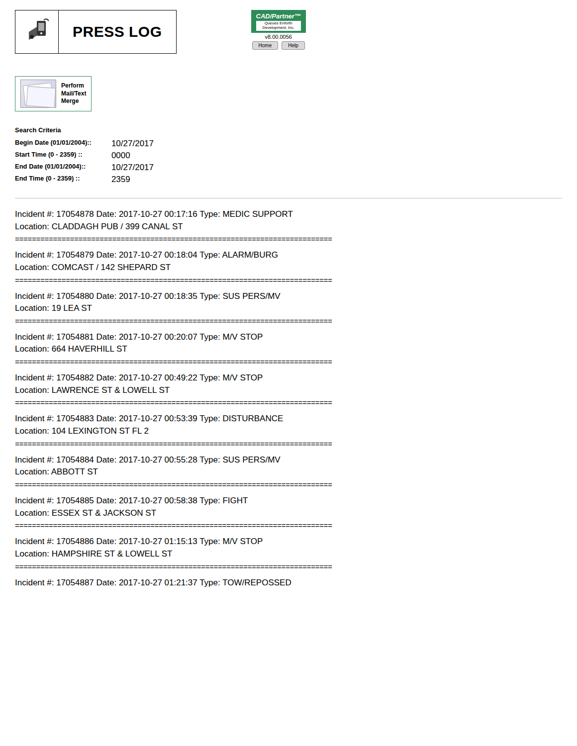PRESS LOG
CAD/Partner™ Queues Enforth
Development, Inc.
v8.00.0056
Home Help
Perform
Mail/Text
Merge
Search Criteria
| Begin Date (01/01/2004):: | 10/27/2017 |
| Start Time (0 - 2359) :: | 0000 |
| End Date (01/01/2004):: | 10/27/2017 |
| End Time (0 - 2359) :: | 2359 |
Incident #: 17054878 Date: 2017-10-27 00:17:16 Type: MEDIC SUPPORT
Location: CLADDAGH PUB / 399 CANAL ST
===========================================================================
Incident #: 17054879 Date: 2017-10-27 00:18:04 Type: ALARM/BURG
Location: COMCAST / 142 SHEPARD ST
===========================================================================
Incident #: 17054880 Date: 2017-10-27 00:18:35 Type: SUS PERS/MV
Location: 19 LEA ST
===========================================================================
Incident #: 17054881 Date: 2017-10-27 00:20:07 Type: M/V STOP
Location: 664 HAVERHILL ST
===========================================================================
Incident #: 17054882 Date: 2017-10-27 00:49:22 Type: M/V STOP
Location: LAWRENCE ST & LOWELL ST
===========================================================================
Incident #: 17054883 Date: 2017-10-27 00:53:39 Type: DISTURBANCE
Location: 104 LEXINGTON ST FL 2
===========================================================================
Incident #: 17054884 Date: 2017-10-27 00:55:28 Type: SUS PERS/MV
Location: ABBOTT ST
===========================================================================
Incident #: 17054885 Date: 2017-10-27 00:58:38 Type: FIGHT
Location: ESSEX ST & JACKSON ST
===========================================================================
Incident #: 17054886 Date: 2017-10-27 01:15:13 Type: M/V STOP
Location: HAMPSHIRE ST & LOWELL ST
===========================================================================
Incident #: 17054887 Date: 2017-10-27 01:21:37 Type: TOW/REPOSSED